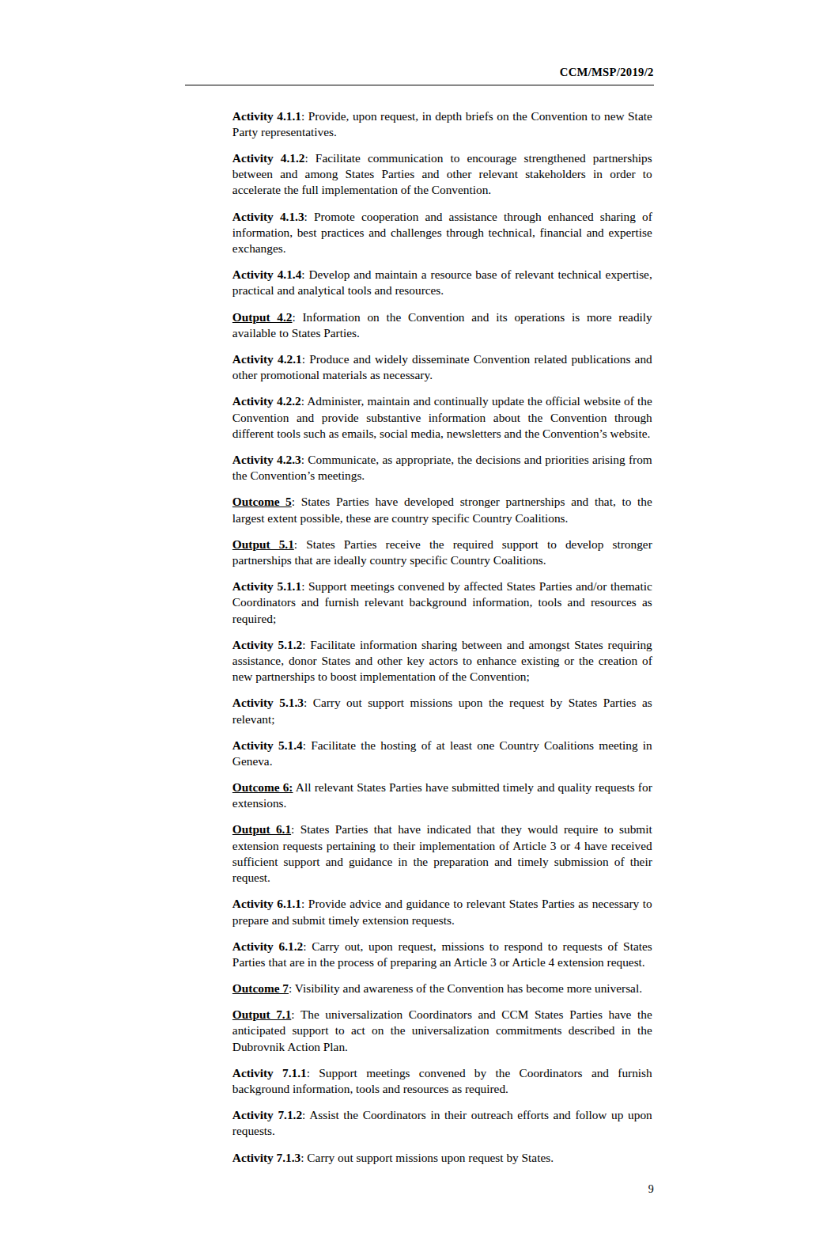CCM/MSP/2019/2
Activity 4.1.1: Provide, upon request, in depth briefs on the Convention to new State Party representatives.
Activity 4.1.2: Facilitate communication to encourage strengthened partnerships between and among States Parties and other relevant stakeholders in order to accelerate the full implementation of the Convention.
Activity 4.1.3: Promote cooperation and assistance through enhanced sharing of information, best practices and challenges through technical, financial and expertise exchanges.
Activity 4.1.4: Develop and maintain a resource base of relevant technical expertise, practical and analytical tools and resources.
Output 4.2: Information on the Convention and its operations is more readily available to States Parties.
Activity 4.2.1: Produce and widely disseminate Convention related publications and other promotional materials as necessary.
Activity 4.2.2: Administer, maintain and continually update the official website of the Convention and provide substantive information about the Convention through different tools such as emails, social media, newsletters and the Convention’s website.
Activity 4.2.3: Communicate, as appropriate, the decisions and priorities arising from the Convention’s meetings.
Outcome 5: States Parties have developed stronger partnerships and that, to the largest extent possible, these are country specific Country Coalitions.
Output 5.1: States Parties receive the required support to develop stronger partnerships that are ideally country specific Country Coalitions.
Activity 5.1.1: Support meetings convened by affected States Parties and/or thematic Coordinators and furnish relevant background information, tools and resources as required;
Activity 5.1.2: Facilitate information sharing between and amongst States requiring assistance, donor States and other key actors to enhance existing or the creation of new partnerships to boost implementation of the Convention;
Activity 5.1.3: Carry out support missions upon the request by States Parties as relevant;
Activity 5.1.4: Facilitate the hosting of at least one Country Coalitions meeting in Geneva.
Outcome 6: All relevant States Parties have submitted timely and quality requests for extensions.
Output 6.1: States Parties that have indicated that they would require to submit extension requests pertaining to their implementation of Article 3 or 4 have received sufficient support and guidance in the preparation and timely submission of their request.
Activity 6.1.1: Provide advice and guidance to relevant States Parties as necessary to prepare and submit timely extension requests.
Activity 6.1.2: Carry out, upon request, missions to respond to requests of States Parties that are in the process of preparing an Article 3 or Article 4 extension request.
Outcome 7: Visibility and awareness of the Convention has become more universal.
Output 7.1: The universalization Coordinators and CCM States Parties have the anticipated support to act on the universalization commitments described in the Dubrovnik Action Plan.
Activity 7.1.1: Support meetings convened by the Coordinators and furnish background information, tools and resources as required.
Activity 7.1.2: Assist the Coordinators in their outreach efforts and follow up upon requests.
Activity 7.1.3: Carry out support missions upon request by States.
9